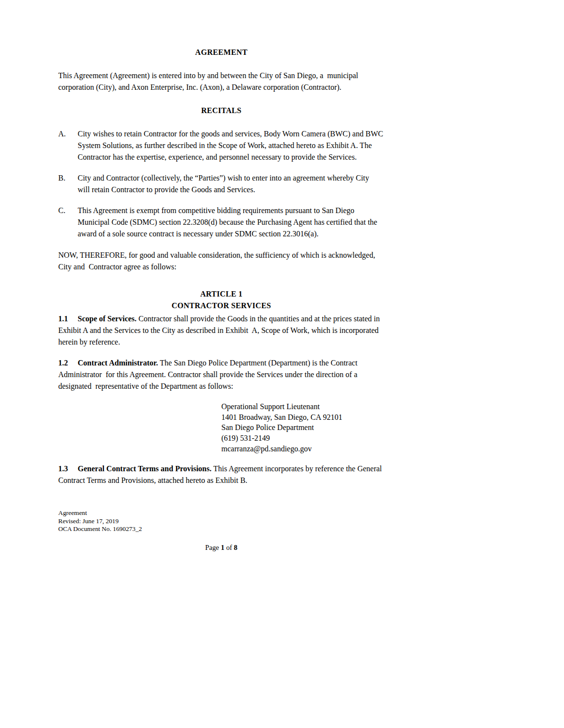AGREEMENT
This Agreement (Agreement) is entered into by and between the City of San Diego, a municipal corporation (City), and Axon Enterprise, Inc. (Axon), a Delaware corporation (Contractor).
RECITALS
A.
City wishes to retain Contractor for the goods and services, Body Worn Camera (BWC) and BWC System Solutions, as further described in the Scope of Work, attached hereto as Exhibit A. The Contractor has the expertise, experience, and personnel necessary to provide the Services.
B.
City and Contractor (collectively, the “Parties”) wish to enter into an agreement whereby City will retain Contractor to provide the Goods and Services.
C.
This Agreement is exempt from competitive bidding requirements pursuant to San Diego Municipal Code (SDMC) section 22.3208(d) because the Purchasing Agent has certified that the award of a sole source contract is necessary under SDMC section 22.3016(a).
NOW, THEREFORE, for good and valuable consideration, the sufficiency of which is acknowledged, City and Contractor agree as follows:
ARTICLE 1CONTRACTOR SERVICES
1.1 Scope of Services. Contractor shall provide the Goods in the quantities and at the prices stated in Exhibit A and the Services to the City as described in Exhibit A, Scope of Work, which is incorporated herein by reference.
1.2 Contract Administrator. The San Diego Police Department (Department) is the Contract Administrator for this Agreement. Contractor shall provide the Services under the direction of a designated representative of the Department as follows:
Operational Support Lieutenant
1401 Broadway, San Diego, CA 92101
San Diego Police Department
(619) 531-2149
mcarranza@pd.sandiego.gov
1.3 General Contract Terms and Provisions. This Agreement incorporates by reference the General Contract Terms and Provisions, attached hereto as Exhibit B.
Agreement
Revised: June 17, 2019
OCA Document No. 1690273_2
Page 1 of 8